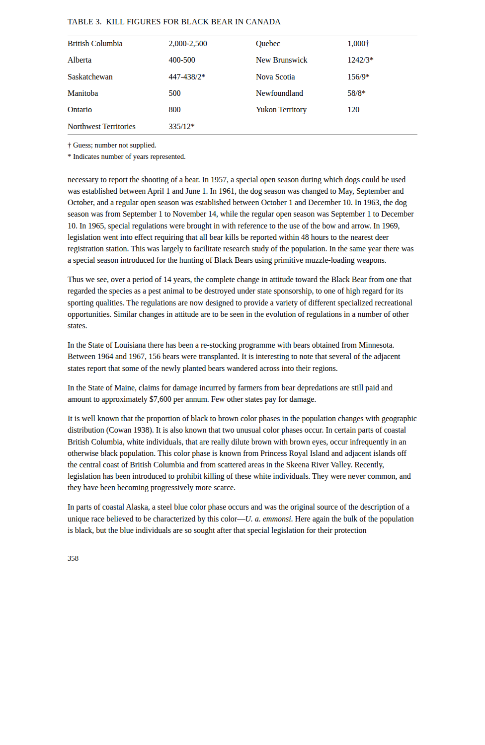TABLE 3. KILL FIGURES FOR BLACK BEAR IN CANADA
| British Columbia | 2,000-2,500 | Quebec | 1,000† |
| Alberta | 400-500 | New Brunswick | 1242/3* |
| Saskatchewan | 447-438/2* | Nova Scotia | 156/9* |
| Manitoba | 500 | Newfoundland | 58/8* |
| Ontario | 800 | Yukon Territory | 120 |
| Northwest Territories | 335/12* | | |
† Guess; number not supplied.
* Indicates number of years represented.
necessary to report the shooting of a bear. In 1957, a special open season during which dogs could be used was established between April 1 and June 1. In 1961, the dog season was changed to May, September and October, and a regular open season was established between October 1 and December 10. In 1963, the dog season was from September 1 to November 14, while the regular open season was September 1 to December 10. In 1965, special regulations were brought in with reference to the use of the bow and arrow. In 1969, legislation went into effect requiring that all bear kills be reported within 48 hours to the nearest deer registration station. This was largely to facilitate research study of the population. In the same year there was a special season introduced for the hunting of Black Bears using primitive muzzle-loading weapons.
Thus we see, over a period of 14 years, the complete change in attitude toward the Black Bear from one that regarded the species as a pest animal to be destroyed under state sponsorship, to one of high regard for its sporting qualities. The regulations are now designed to provide a variety of different specialized recreational opportunities. Similar changes in attitude are to be seen in the evolution of regulations in a number of other states.
In the State of Louisiana there has been a re-stocking programme with bears obtained from Minnesota. Between 1964 and 1967, 156 bears were transplanted. It is interesting to note that several of the adjacent states report that some of the newly planted bears wandered across into their regions.
In the State of Maine, claims for damage incurred by farmers from bear depredations are still paid and amount to approximately $7,600 per annum. Few other states pay for damage.
It is well known that the proportion of black to brown color phases in the population changes with geographic distribution (Cowan 1938). It is also known that two unusual color phases occur. In certain parts of coastal British Columbia, white individuals, that are really dilute brown with brown eyes, occur infrequently in an otherwise black population. This color phase is known from Princess Royal Island and adjacent islands off the central coast of British Columbia and from scattered areas in the Skeena River Valley. Recently, legislation has been introduced to prohibit killing of these white individuals. They were never common, and they have been becoming progressively more scarce.
In parts of coastal Alaska, a steel blue color phase occurs and was the original source of the description of a unique race believed to be characterized by this color—U. a. emmonsi. Here again the bulk of the population is black, but the blue individuals are so sought after that special legislation for their protection
358